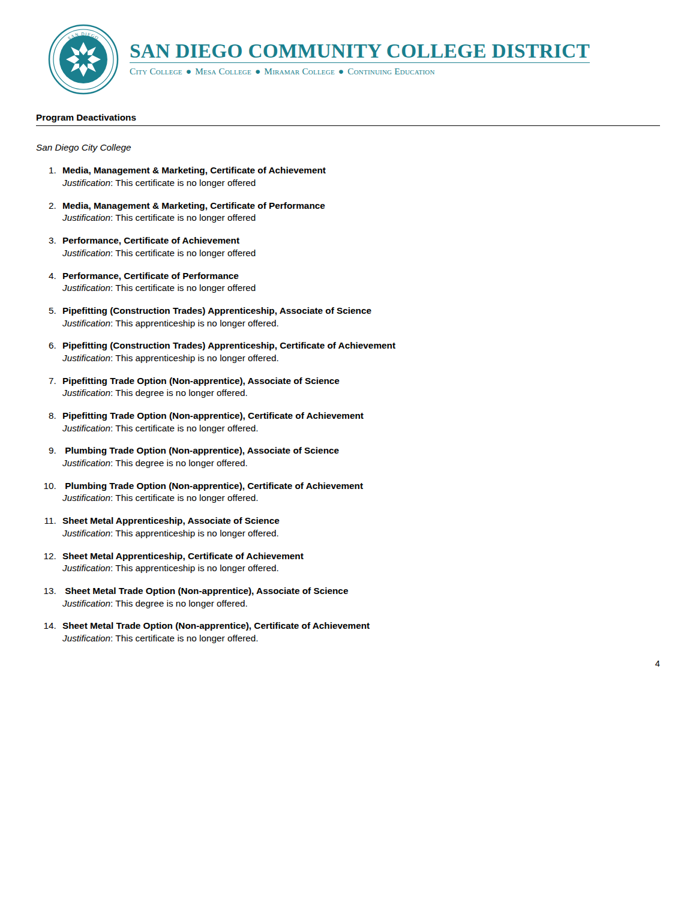SAN DIEGO COMMUNITY COLLEGE
SAN DIEGO COMMUNITY COLLEGE DISTRICT
City College●Mesa College●Miramar College●Continuing Education
Program Deactivations
San Diego City College
Media, Management & Marketing, Certificate of Achievement Justification: This certificate is no longer offered
Media, Management & Marketing, Certificate of Performance Justification: This certificate is no longer offered
Performance, Certificate of Achievement Justification: This certificate is no longer offered
Performance, Certificate of Performance Justification: This certificate is no longer offered
Pipefitting (Construction Trades) Apprenticeship, Associate of Science Justification: This apprenticeship is no longer offered.
Pipefitting (Construction Trades) Apprenticeship, Certificate of Achievement Justification: This apprenticeship is no longer offered.
Pipefitting Trade Option (Non-apprentice), Associate of Science Justification: This degree is no longer offered.
Pipefitting Trade Option (Non-apprentice), Certificate of Achievement Justification: This certificate is no longer offered.
Plumbing Trade Option (Non-apprentice), Associate of Science Justification: This degree is no longer offered.
Plumbing Trade Option (Non-apprentice), Certificate of Achievement Justification: This certificate is no longer offered.
Sheet Metal Apprenticeship, Associate of Science Justification: This apprenticeship is no longer offered.
Sheet Metal Apprenticeship, Certificate of Achievement Justification: This apprenticeship is no longer offered.
Sheet Metal Trade Option (Non-apprentice), Associate of Science Justification: This degree is no longer offered.
Sheet Metal Trade Option (Non-apprentice), Certificate of Achievement Justification: This certificate is no longer offered.
4